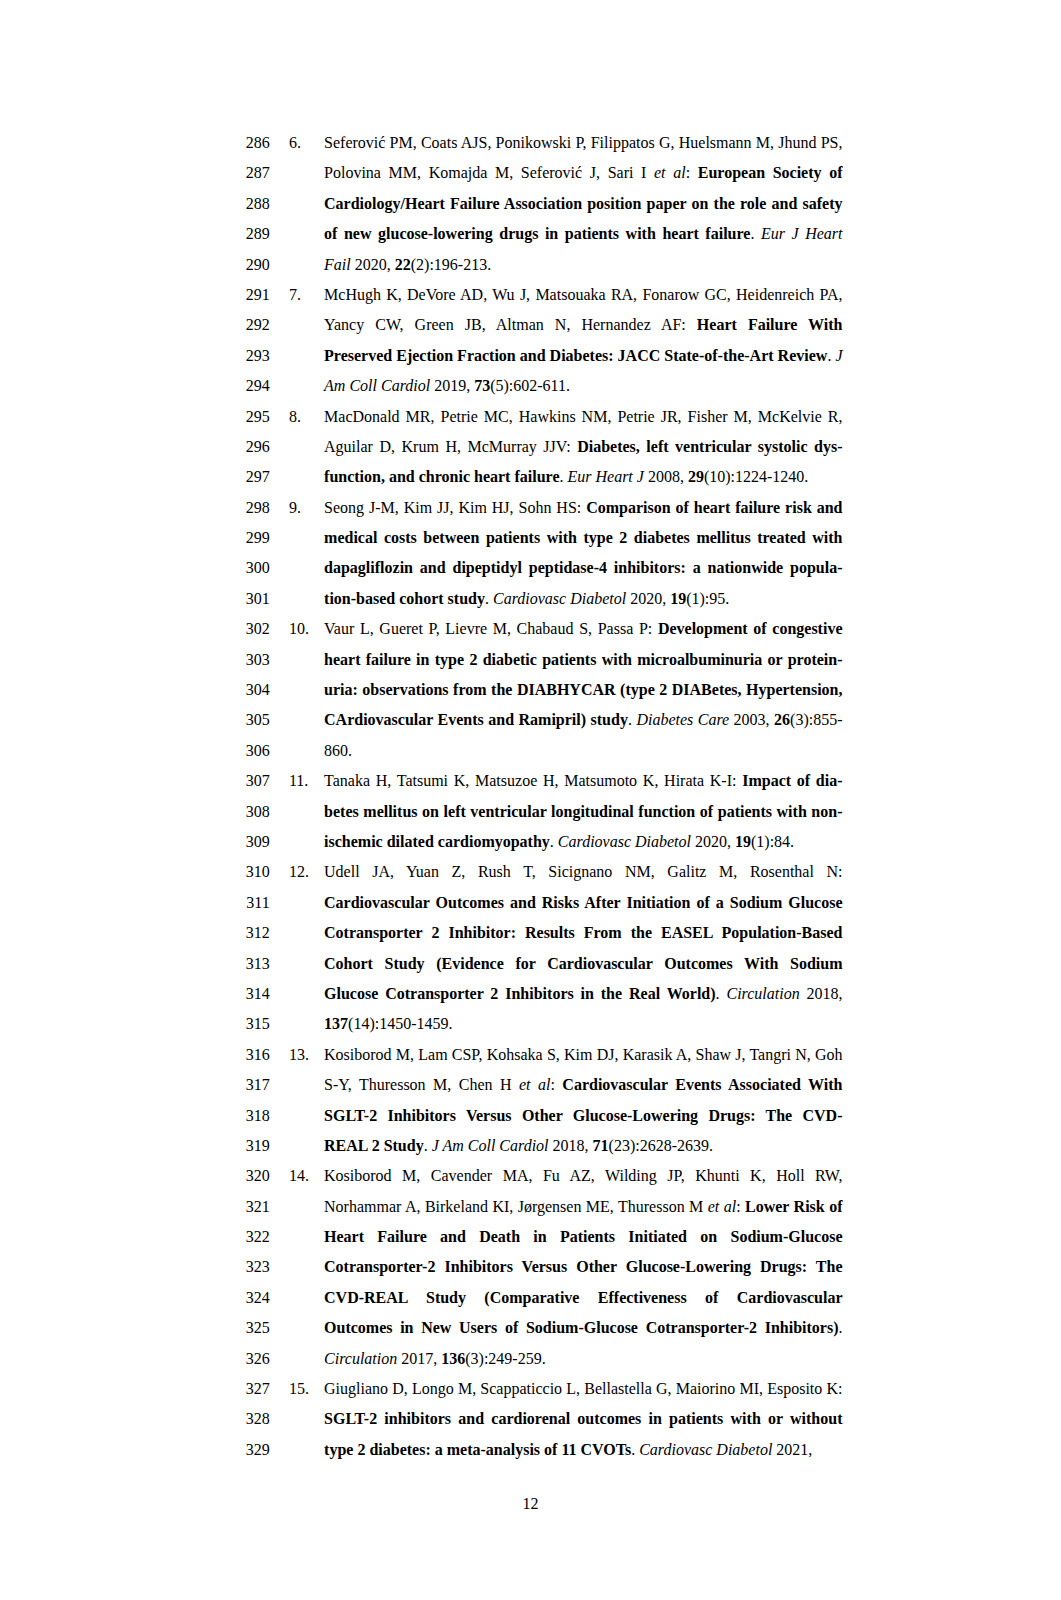286287288289290
Seferović PM, Coats AJS, Ponikowski P, Filippatos G, Huelsmann M, Jhund PS, Polovina MM, Komajda M, Seferović J, Sari I et al: European Society of Cardiology/Heart Failure Association position paper on the role and safety of new glucose-lowering drugs in patients with heart failure. Eur J Heart Fail 2020, 22(2):196-213.
291292293294
McHugh K, DeVore AD, Wu J, Matsouaka RA, Fonarow GC, Heidenreich PA, Yancy CW, Green JB, Altman N, Hernandez AF: Heart Failure With Preserved Ejection Fraction and Diabetes: JACC State-of-the-Art Review. J Am Coll Cardiol 2019, 73(5):602-611.
295296297
MacDonald MR, Petrie MC, Hawkins NM, Petrie JR, Fisher M, McKelvie R, Aguilar D, Krum H, McMurray JJV: Diabetes, left ventricular systolic dysfunction, and chronic heart failure. Eur Heart J 2008, 29(10):1224-1240.
298299300301
Seong J-M, Kim JJ, Kim HJ, Sohn HS: Comparison of heart failure risk and medical costs between patients with type 2 diabetes mellitus treated with dapagliflozin and dipeptidyl peptidase-4 inhibitors: a nationwide population-based cohort study. Cardiovasc Diabetol 2020, 19(1):95.
302303304305306
Vaur L, Gueret P, Lievre M, Chabaud S, Passa P: Development of congestive heart failure in type 2 diabetic patients with microalbuminuria or proteinuria: observations from the DIABHYCAR (type 2 DIABetes, Hypertension, CArdiovascular Events and Ramipril) study. Diabetes Care 2003, 26(3):855-860.
307308309
Tanaka H, Tatsumi K, Matsuzoe H, Matsumoto K, Hirata K-I: Impact of diabetes mellitus on left ventricular longitudinal function of patients with non-ischemic dilated cardiomyopathy. Cardiovasc Diabetol 2020, 19(1):84.
310311312313314315
Udell JA, Yuan Z, Rush T, Sicignano NM, Galitz M, Rosenthal N: Cardiovascular Outcomes and Risks After Initiation of a Sodium Glucose Cotransporter 2 Inhibitor: Results From the EASEL Population-Based Cohort Study (Evidence for Cardiovascular Outcomes With Sodium Glucose Cotransporter 2 Inhibitors in the Real World). Circulation 2018, 137(14):1450-1459.
316317318319
Kosiborod M, Lam CSP, Kohsaka S, Kim DJ, Karasik A, Shaw J, Tangri N, Goh S-Y, Thuresson M, Chen H et al: Cardiovascular Events Associated With SGLT-2 Inhibitors Versus Other Glucose-Lowering Drugs: The CVD-REAL 2 Study. J Am Coll Cardiol 2018, 71(23):2628-2639.
320321322323324325326
Kosiborod M, Cavender MA, Fu AZ, Wilding JP, Khunti K, Holl RW, Norhammar A, Birkeland KI, Jørgensen ME, Thuresson M et al: Lower Risk of Heart Failure and Death in Patients Initiated on Sodium-Glucose Cotransporter-2 Inhibitors Versus Other Glucose-Lowering Drugs: The CVD-REAL Study (Comparative Effectiveness of Cardiovascular Outcomes in New Users of Sodium-Glucose Cotransporter-2 Inhibitors). Circulation 2017, 136(3):249-259.
327328329
Giugliano D, Longo M, Scappaticcio L, Bellastella G, Maiorino MI, Esposito K: SGLT-2 inhibitors and cardiorenal outcomes in patients with or without type 2 diabetes: a meta-analysis of 11 CVOTs. Cardiovasc Diabetol 2021,
12